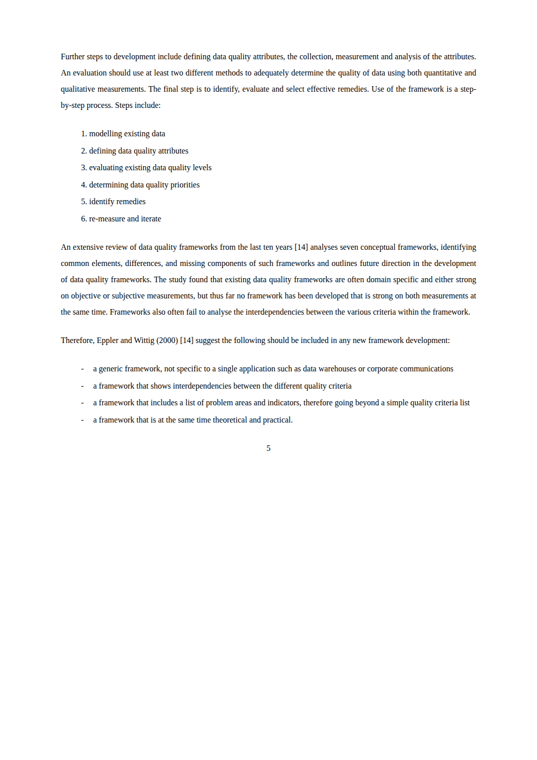Further steps to development include defining data quality attributes, the collection, measurement and analysis of the attributes. An evaluation should use at least two different methods to adequately determine the quality of data using both quantitative and qualitative measurements. The final step is to identify, evaluate and select effective remedies. Use of the framework is a step-by-step process. Steps include:
modelling existing data
defining data quality attributes
evaluating existing data quality levels
determining data quality priorities
identify remedies
re-measure and iterate
An extensive review of data quality frameworks from the last ten years [14] analyses seven conceptual frameworks, identifying common elements, differences, and missing components of such frameworks and outlines future direction in the development of data quality frameworks. The study found that existing data quality frameworks are often domain specific and either strong on objective or subjective measurements, but thus far no framework has been developed that is strong on both measurements at the same time. Frameworks also often fail to analyse the interdependencies between the various criteria within the framework.
Therefore, Eppler and Wittig (2000) [14] suggest the following should be included in any new framework development:
a generic framework, not specific to a single application such as data warehouses or corporate communications
a framework that shows interdependencies between the different quality criteria
a framework that includes a list of problem areas and indicators, therefore going beyond a simple quality criteria list
a framework that is at the same time theoretical and practical.
5